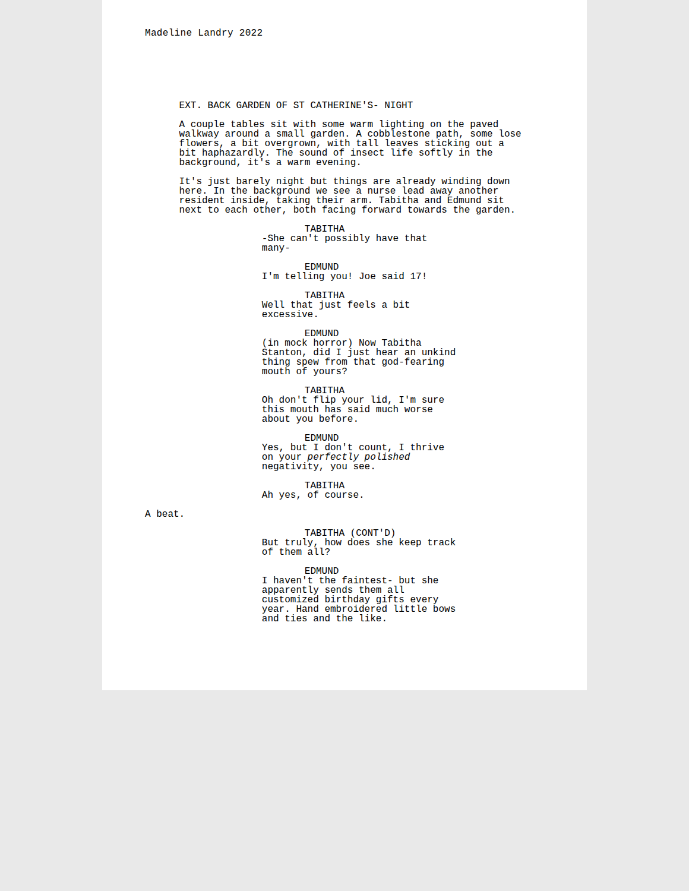Madeline Landry 2022
EXT. BACK GARDEN OF ST CATHERINE'S- NIGHT
A couple tables sit with some warm lighting on the paved walkway around a small garden. A cobblestone path, some lose flowers, a bit overgrown, with tall leaves sticking out a bit haphazardly. The sound of insect life softly in the background, it's a warm evening.
It's just barely night but things are already winding down here. In the background we see a nurse lead away another resident inside, taking their arm. Tabitha and Edmund sit next to each other, both facing forward towards the garden.
Tabitha
-She can't possibly have that many-
Edmund
I'm telling you! Joe said 17!
Tabitha
Well that just feels a bit excessive.
Edmund
(in mock horror) Now Tabitha Stanton, did I just hear an unkind thing spew from that god-fearing mouth of yours?
Tabitha
Oh don't flip your lid, I'm sure this mouth has said much worse about you before.
Edmund
Yes, but I don't count, I thrive on your perfectly polished negativity, you see.
Tabitha
Ah yes, of course.
A beat.
Tabitha (cont'd)
But truly, how does she keep track of them all?
Edmund
I haven't the faintest- but she apparently sends them all customized birthday gifts every year. Hand embroidered little bows and ties and the like.